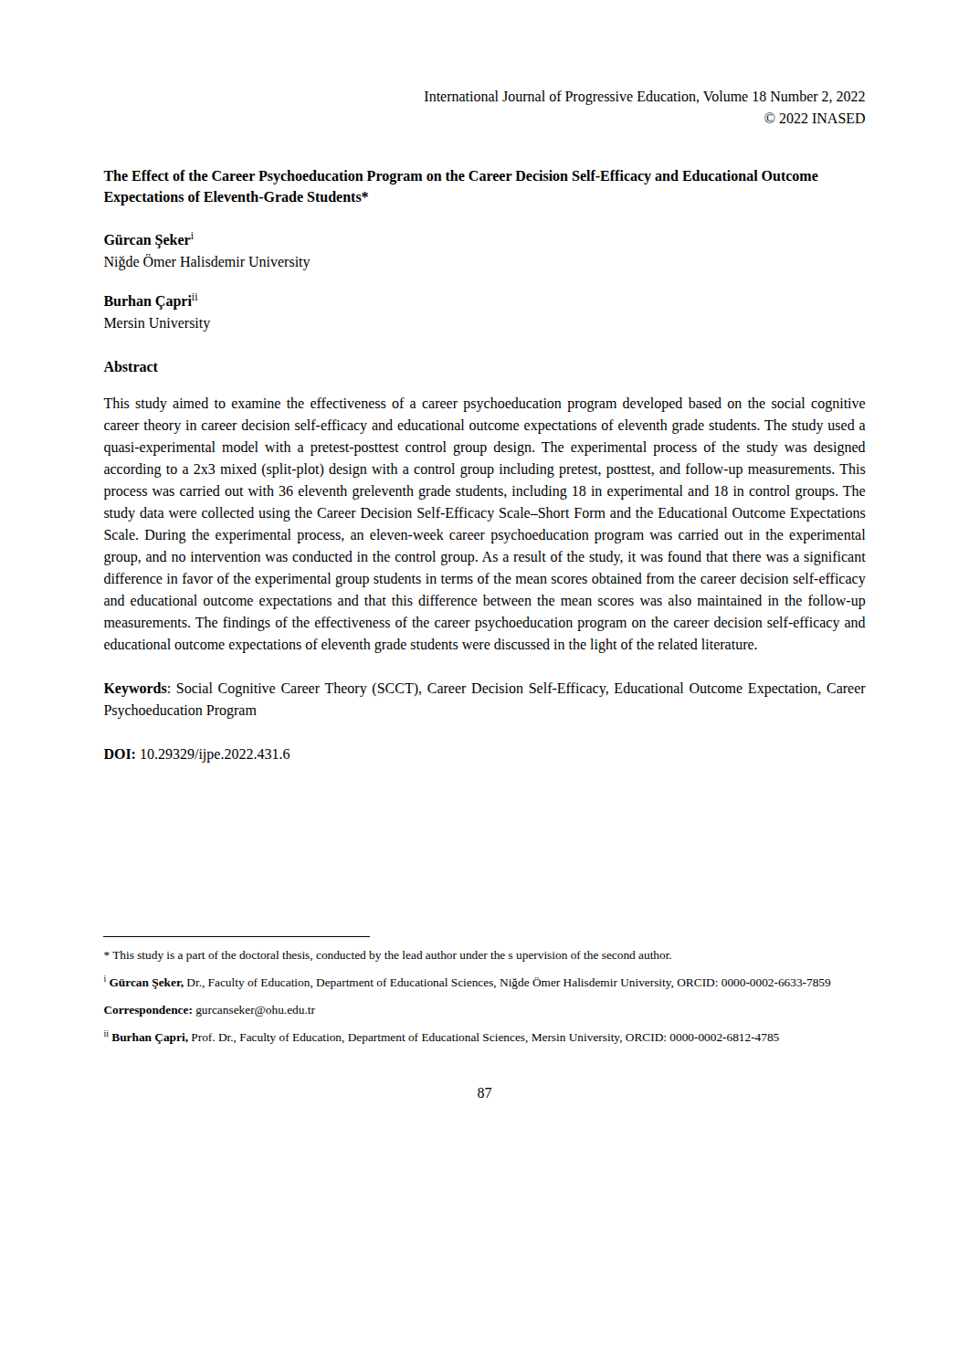International Journal of Progressive Education, Volume 18 Number 2, 2022
© 2022 INASED
The Effect of the Career Psychoeducation Program on the Career Decision Self-Efficacy and Educational Outcome Expectations of Eleventh-Grade Students*
Gürcan Şekeri
Niğde Ömer Halisdemir University
Burhan Çapriii
Mersin University
Abstract
This study aimed to examine the effectiveness of a career psychoeducation program developed based on the social cognitive career theory in career decision self-efficacy and educational outcome expectations of eleventh grade students. The study used a quasi-experimental model with a pretest-posttest control group design. The experimental process of the study was designed according to a 2x3 mixed (split-plot) design with a control group including pretest, posttest, and follow-up measurements. This process was carried out with 36 eleventh greleventh grade students, including 18 in experimental and 18 in control groups. The study data were collected using the Career Decision Self-Efficacy Scale–Short Form and the Educational Outcome Expectations Scale. During the experimental process, an eleven-week career psychoeducation program was carried out in the experimental group, and no intervention was conducted in the control group. As a result of the study, it was found that there was a significant difference in favor of the experimental group students in terms of the mean scores obtained from the career decision self-efficacy and educational outcome expectations and that this difference between the mean scores was also maintained in the follow-up measurements. The findings of the effectiveness of the career psychoeducation program on the career decision self-efficacy and educational outcome expectations of eleventh grade students were discussed in the light of the related literature.
Keywords: Social Cognitive Career Theory (SCCT), Career Decision Self-Efficacy, Educational Outcome Expectation, Career Psychoeducation Program
DOI: 10.29329/ijpe.2022.431.6
* This study is a part of the doctoral thesis, conducted by the lead author under the s upervision of the second author.
i Gürcan Şeker, Dr., Faculty of Education, Department of Educational Sciences, Niğde Ömer Halisdemir University, ORCID: 0000-0002-6633-7859
Correspondence: gurcanseker@ohu.edu.tr
ii Burhan Çapri, Prof. Dr., Faculty of Education, Department of Educational Sciences, Mersin University, ORCID: 0000-0002-6812-4785
87